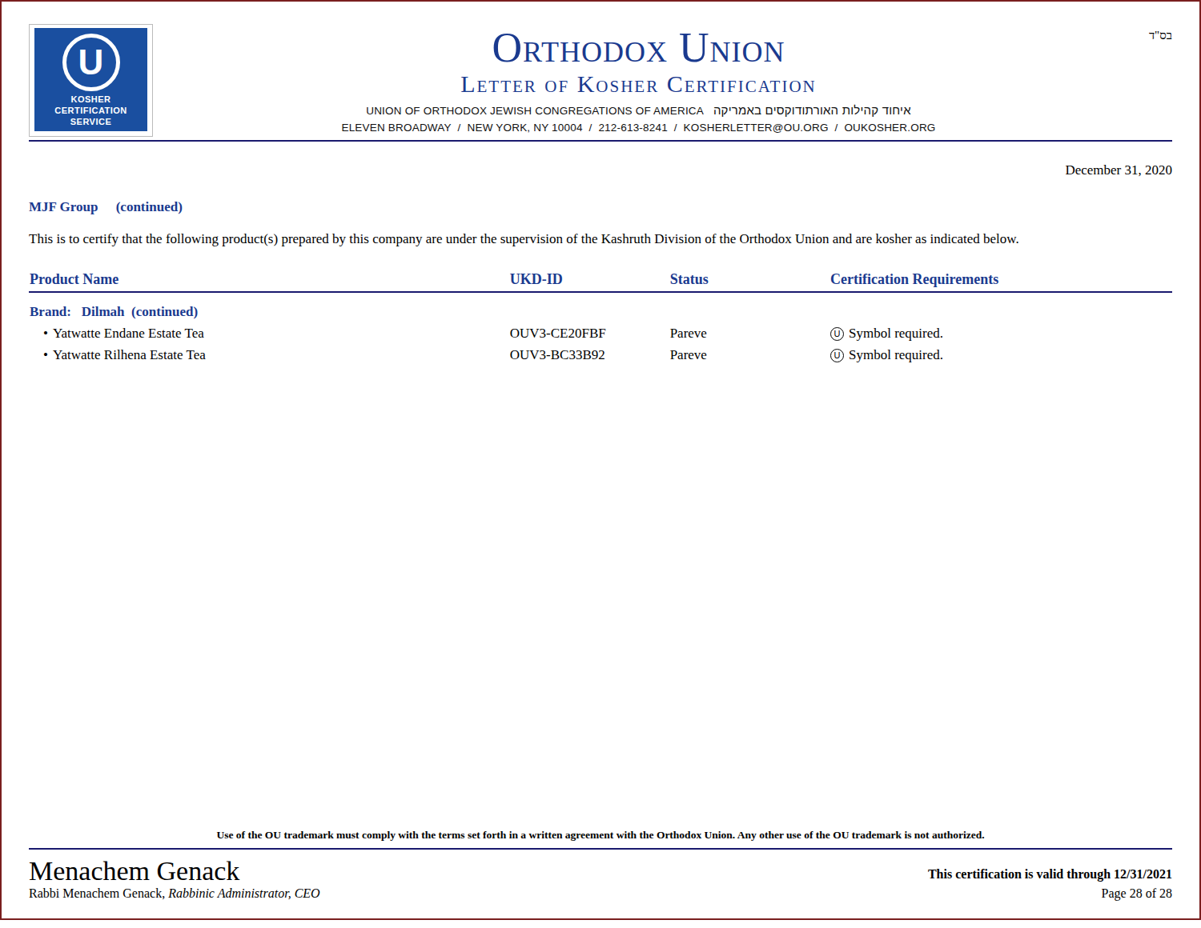U
KOSHER
CERTIFICATION
SERVICE
Orthodox Union
Letter of Kosher Certification
UNION OF ORTHODOX JEWISH CONGREGATIONS OF AMERICA איחוד קהילות האורתודוקסים באמריקה
ELEVEN BROADWAY / NEW YORK, NY 10004 / 212-613-8241 / KOSHERLETTER@OU.ORG / OUKOSHER.ORG
בס"ד
December 31, 2020
MJF Group (continued)
This is to certify that the following product(s) prepared by this company are under the supervision of the Kashruth Division of the Orthodox Union and are kosher as indicated below.
| Product Name | UKD-ID | Status | Certification Requirements |
| --- | --- | --- | --- |
| Brand: Dilmah (continued) |
| • Yatwatte Endane Estate Tea | OUV3-CE20FBF | Pareve | U Symbol required. |
| • Yatwatte Rilhena Estate Tea | OUV3-BC33B92 | Pareve | U Symbol required. |
Use of the OU trademark must comply with the terms set forth in a written agreement with the Orthodox Union. Any other use of the OU trademark is not authorized.
Menachem Genack
Rabbi Menachem Genack, Rabbinic Administrator, CEO
This certification is valid through 12/31/2021
Page 28 of 28